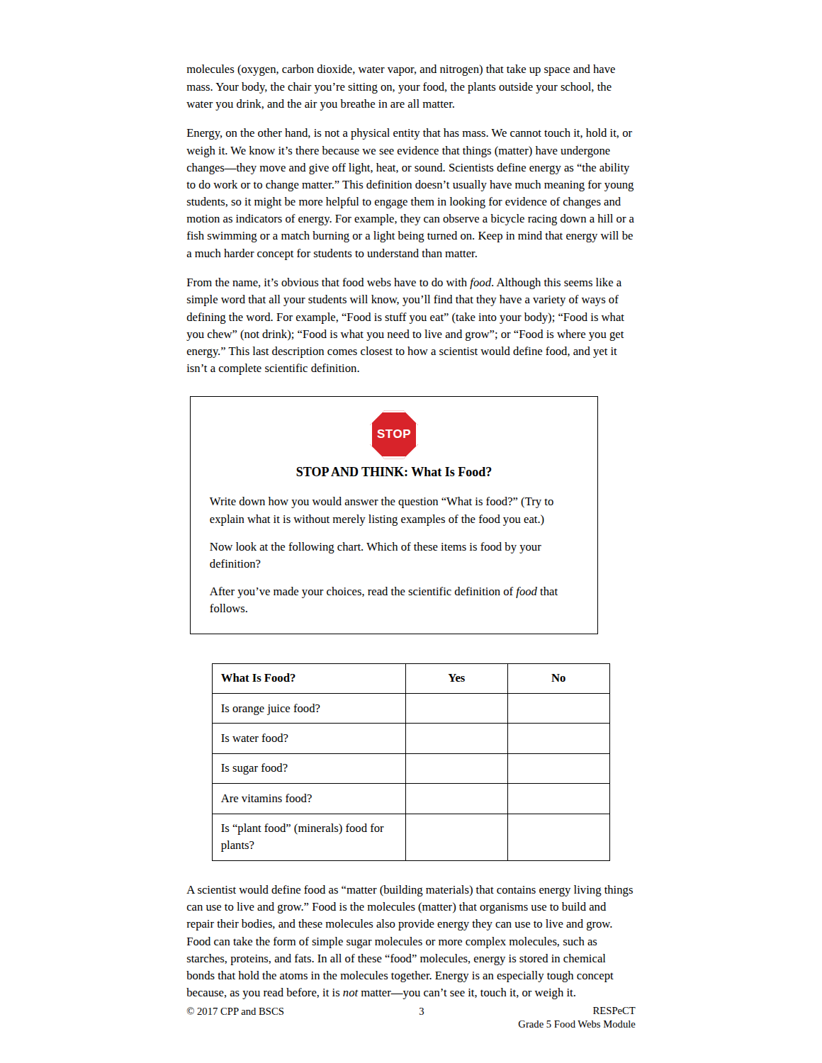molecules (oxygen, carbon dioxide, water vapor, and nitrogen) that take up space and have mass. Your body, the chair you’re sitting on, your food, the plants outside your school, the water you drink, and the air you breathe in are all matter.
Energy, on the other hand, is not a physical entity that has mass. We cannot touch it, hold it, or weigh it. We know it’s there because we see evidence that things (matter) have undergone changes—they move and give off light, heat, or sound. Scientists define energy as “the ability to do work or to change matter.” This definition doesn’t usually have much meaning for young students, so it might be more helpful to engage them in looking for evidence of changes and motion as indicators of energy. For example, they can observe a bicycle racing down a hill or a fish swimming or a match burning or a light being turned on. Keep in mind that energy will be a much harder concept for students to understand than matter.
From the name, it’s obvious that food webs have to do with food. Although this seems like a simple word that all your students will know, you’ll find that they have a variety of ways of defining the word. For example, “Food is stuff you eat” (take into your body); “Food is what you chew” (not drink); “Food is what you need to live and grow”; or “Food is where you get energy.” This last description comes closest to how a scientist would define food, and yet it isn’t a complete scientific definition.
STOP
STOP AND THINK: What Is Food?
Write down how you would answer the question “What is food?” (Try to explain what it is without merely listing examples of the food you eat.)
Now look at the following chart. Which of these items is food by your definition?
After you’ve made your choices, read the scientific definition of food that follows.
| What Is Food? | Yes | No |
| --- | --- | --- |
| Is orange juice food? | | |
| Is water food? | | |
| Is sugar food? | | |
| Are vitamins food? | | |
| Is “plant food” (minerals) food for plants? | | |
A scientist would define food as “matter (building materials) that contains energy living things can use to live and grow.” Food is the molecules (matter) that organisms use to build and repair their bodies, and these molecules also provide energy they can use to live and grow. Food can take the form of simple sugar molecules or more complex molecules, such as starches, proteins, and fats. In all of these “food” molecules, energy is stored in chemical bonds that hold the atoms in the molecules together. Energy is an especially tough concept because, as you read before, it is not matter—you can’t see it, touch it, or weigh it.
© 2017 CPP and BSCS
3
RESPeCT
Grade 5 Food Webs Module